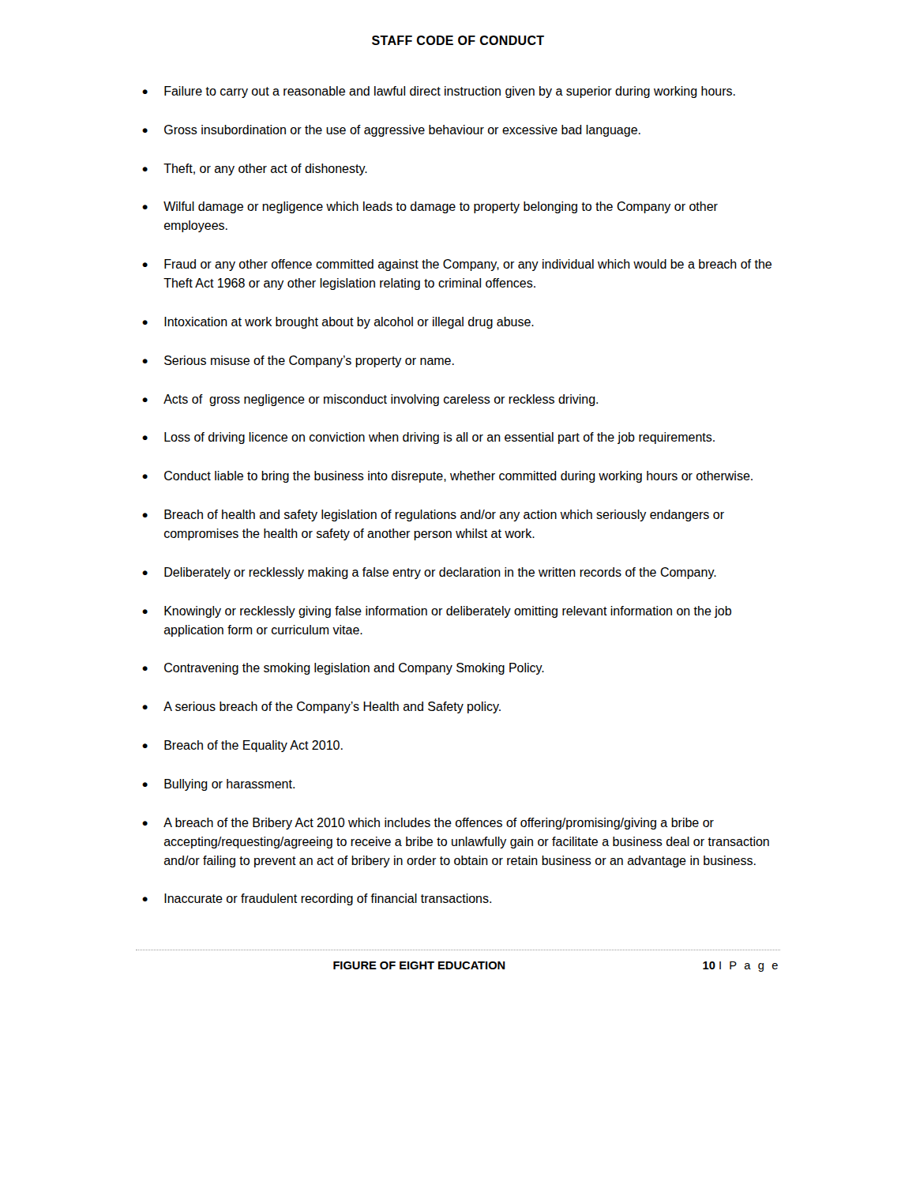STAFF CODE OF CONDUCT
Failure to carry out a reasonable and lawful direct instruction given by a superior during working hours.
Gross insubordination or the use of aggressive behaviour or excessive bad language.
Theft, or any other act of dishonesty.
Wilful damage or negligence which leads to damage to property belonging to the Company or other employees.
Fraud or any other offence committed against the Company, or any individual which would be a breach of the Theft Act 1968 or any other legislation relating to criminal offences.
Intoxication at work brought about by alcohol or illegal drug abuse.
Serious misuse of the Company’s property or name.
Acts of gross negligence or misconduct involving careless or reckless driving.
Loss of driving licence on conviction when driving is all or an essential part of the job requirements.
Conduct liable to bring the business into disrepute, whether committed during working hours or otherwise.
Breach of health and safety legislation of regulations and/or any action which seriously endangers or compromises the health or safety of another person whilst at work.
Deliberately or recklessly making a false entry or declaration in the written records of the Company.
Knowingly or recklessly giving false information or deliberately omitting relevant information on the job application form or curriculum vitae.
Contravening the smoking legislation and Company Smoking Policy.
A serious breach of the Company’s Health and Safety policy.
Breach of the Equality Act 2010.
Bullying or harassment.
A breach of the Bribery Act 2010 which includes the offences of offering/promising/giving a bribe or accepting/requesting/agreeing to receive a bribe to unlawfully gain or facilitate a business deal or transaction and/or failing to prevent an act of bribery in order to obtain or retain business or an advantage in business.
Inaccurate or fraudulent recording of financial transactions.
FIGURE OF EIGHT EDUCATION 10 I P a g e